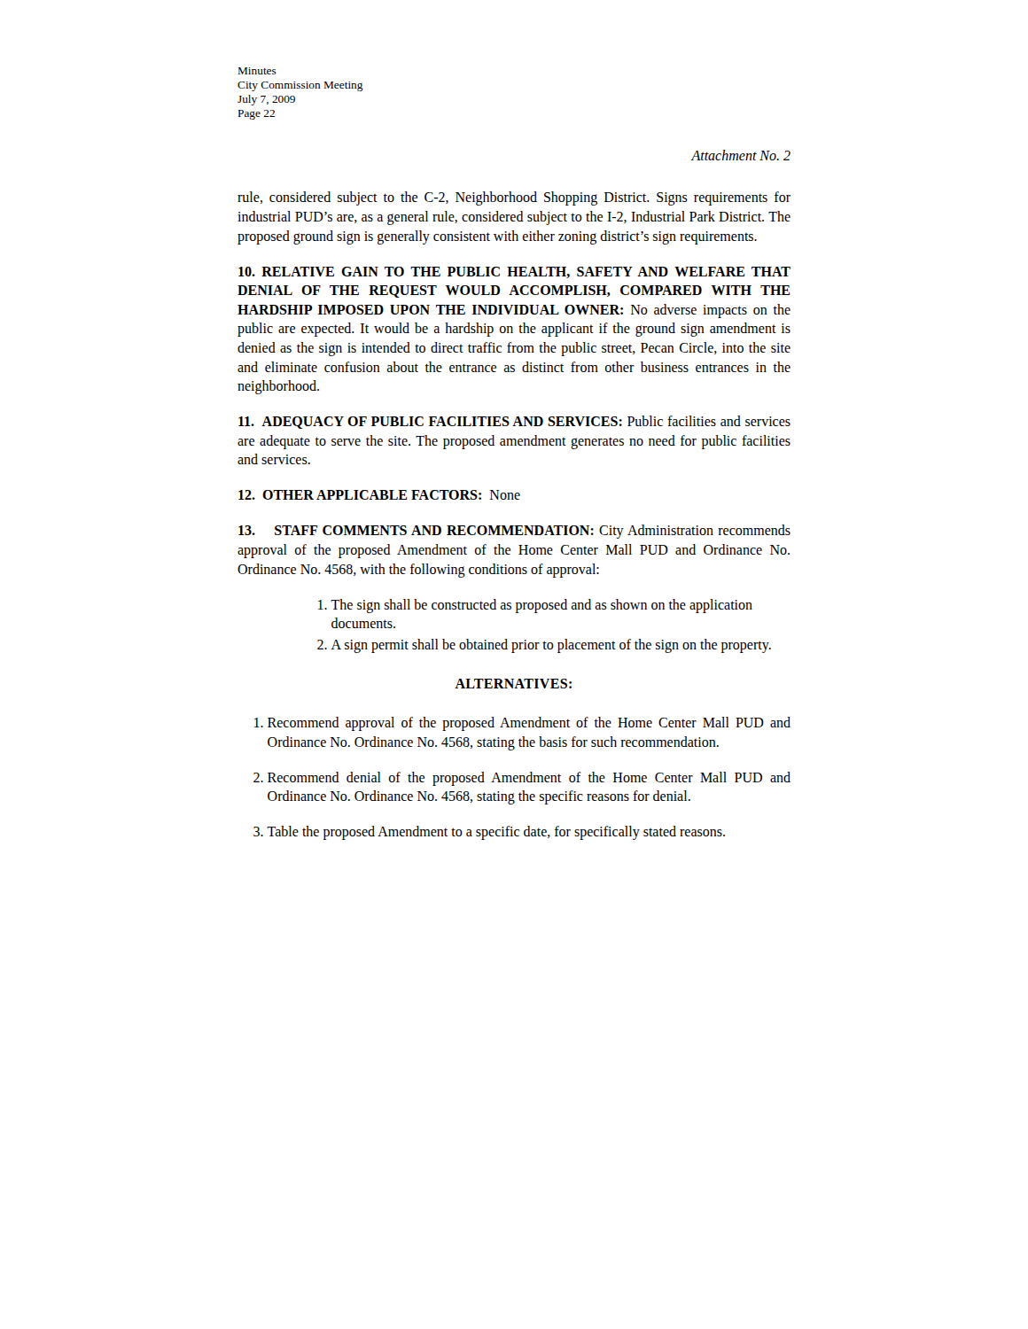Minutes
City Commission Meeting
July 7, 2009
Page 22
Attachment No. 2
rule, considered subject to the C-2, Neighborhood Shopping District. Signs requirements for industrial PUD’s are, as a general rule, considered subject to the I-2, Industrial Park District. The proposed ground sign is generally consistent with either zoning district’s sign requirements.
10. RELATIVE GAIN TO THE PUBLIC HEALTH, SAFETY AND WELFARE THAT DENIAL OF THE REQUEST WOULD ACCOMPLISH, COMPARED WITH THE HARDSHIP IMPOSED UPON THE INDIVIDUAL OWNER: No adverse impacts on the public are expected. It would be a hardship on the applicant if the ground sign amendment is denied as the sign is intended to direct traffic from the public street, Pecan Circle, into the site and eliminate confusion about the entrance as distinct from other business entrances in the neighborhood.
11. ADEQUACY OF PUBLIC FACILITIES AND SERVICES: Public facilities and services are adequate to serve the site. The proposed amendment generates no need for public facilities and services.
12. OTHER APPLICABLE FACTORS: None
13. STAFF COMMENTS AND RECOMMENDATION: City Administration recommends approval of the proposed Amendment of the Home Center Mall PUD and Ordinance No. Ordinance No. 4568, with the following conditions of approval:
The sign shall be constructed as proposed and as shown on the application documents.
A sign permit shall be obtained prior to placement of the sign on the property.
ALTERNATIVES:
Recommend approval of the proposed Amendment of the Home Center Mall PUD and Ordinance No. Ordinance No. 4568, stating the basis for such recommendation.
Recommend denial of the proposed Amendment of the Home Center Mall PUD and Ordinance No. Ordinance No. 4568, stating the specific reasons for denial.
Table the proposed Amendment to a specific date, for specifically stated reasons.